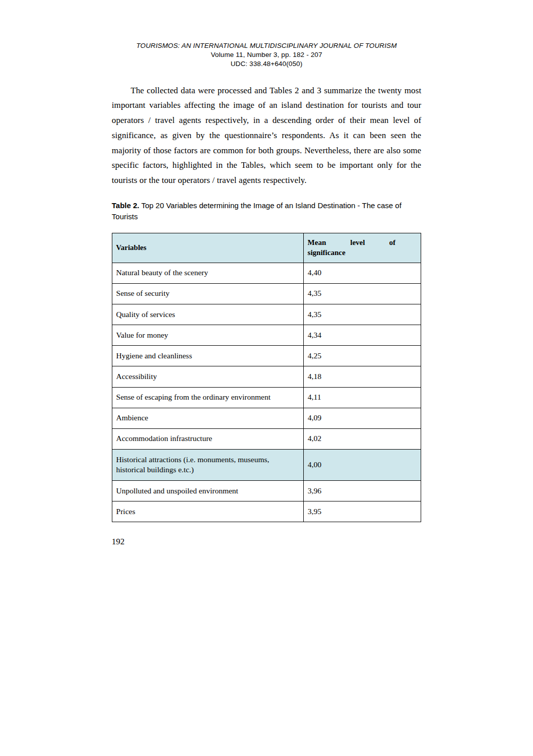TOURISMOS: AN INTERNATIONAL MULTIDISCIPLINARY JOURNAL OF TOURISM
Volume 11, Number 3, pp. 182 - 207
UDC: 338.48+640(050)
The collected data were processed and Tables 2 and 3 summarize the twenty most important variables affecting the image of an island destination for tourists and tour operators / travel agents respectively, in a descending order of their mean level of significance, as given by the questionnaire’s respondents. As it can been seen the majority of those factors are common for both groups. Nevertheless, there are also some specific factors, highlighted in the Tables, which seem to be important only for the tourists or the tour operators / travel agents respectively.
Table 2. Top 20 Variables determining the Image of an Island Destination - The case of Tourists
| Variables | Mean level of significance |
| --- | --- |
| Natural beauty of the scenery | 4,40 |
| Sense of security | 4,35 |
| Quality of services | 4,35 |
| Value for money | 4,34 |
| Hygiene and cleanliness | 4,25 |
| Accessibility | 4,18 |
| Sense of escaping from the ordinary environment | 4,11 |
| Ambience | 4,09 |
| Accommodation infrastructure | 4,02 |
| Historical attractions (i.e. monuments, museums, historical buildings e.tc.) | 4,00 |
| Unpolluted and unspoiled environment | 3,96 |
| Prices | 3,95 |
192